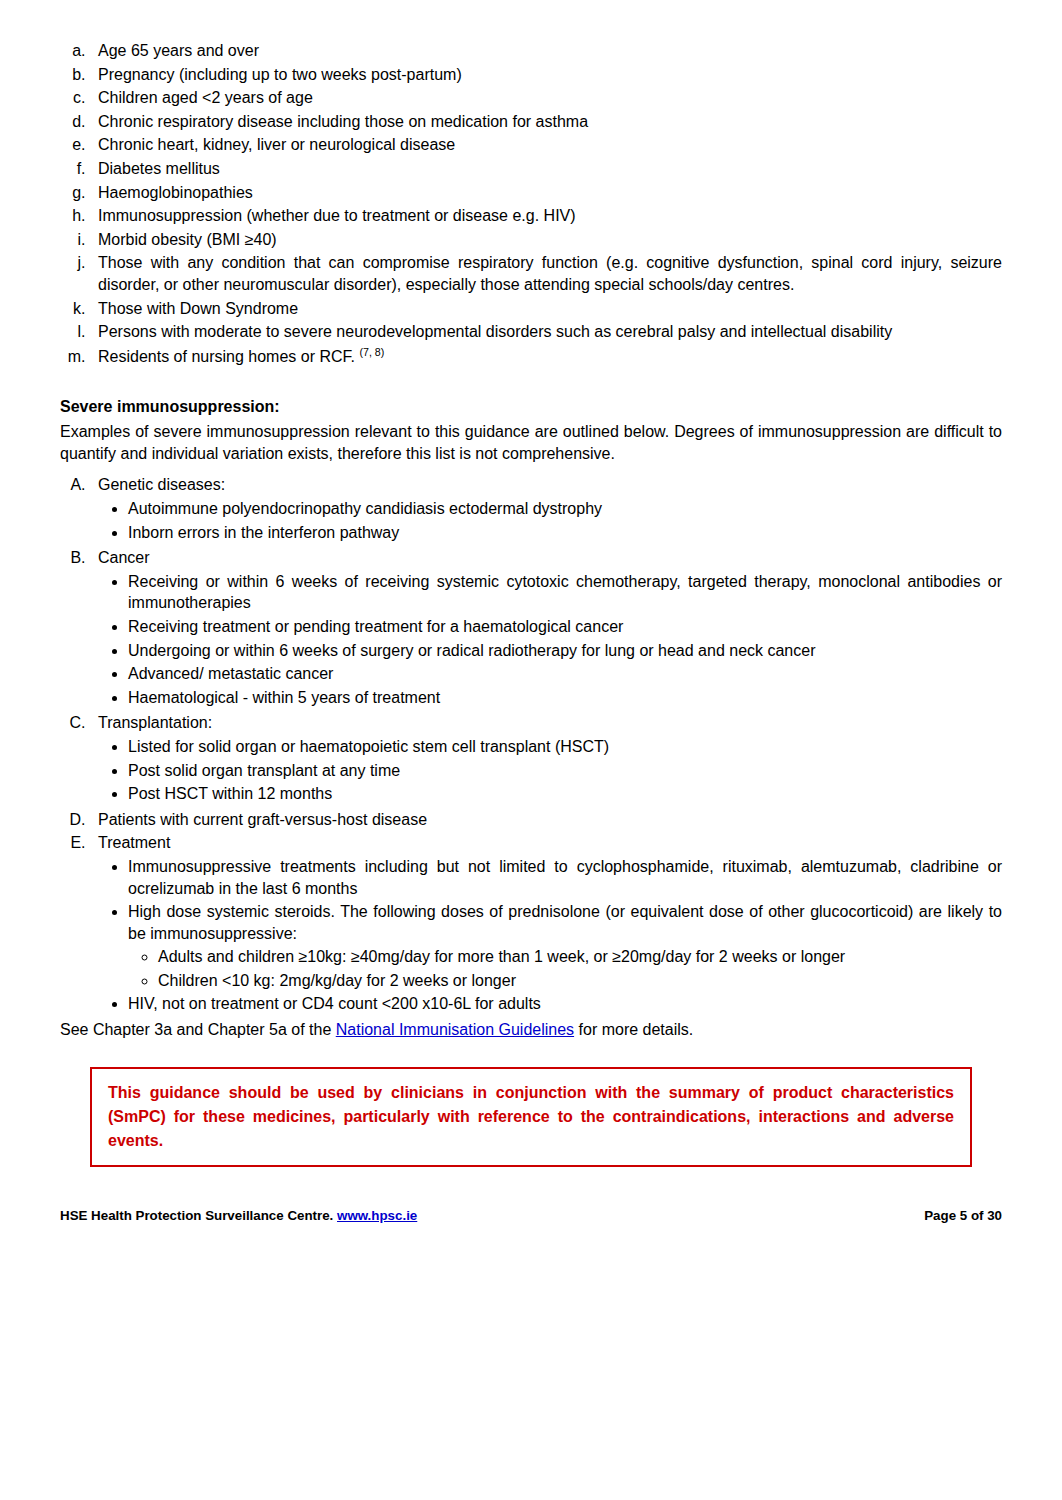Age 65 years and over
Pregnancy (including up to two weeks post-partum)
Children aged <2 years of age
Chronic respiratory disease including those on medication for asthma
Chronic heart, kidney, liver or neurological disease
Diabetes mellitus
Haemoglobinopathies
Immunosuppression (whether due to treatment or disease e.g. HIV)
Morbid obesity (BMI ≥40)
Those with any condition that can compromise respiratory function (e.g. cognitive dysfunction, spinal cord injury, seizure disorder, or other neuromuscular disorder), especially those attending special schools/day centres.
Those with Down Syndrome
Persons with moderate to severe neurodevelopmental disorders such as cerebral palsy and intellectual disability
Residents of nursing homes or RCF. (7, 8)
Severe immunosuppression:
Examples of severe immunosuppression relevant to this guidance are outlined below. Degrees of immunosuppression are difficult to quantify and individual variation exists, therefore this list is not comprehensive.
Genetic diseases:
Autoimmune polyendocrinopathy candidiasis ectodermal dystrophy
Inborn errors in the interferon pathway
Cancer
Receiving or within 6 weeks of receiving systemic cytotoxic chemotherapy, targeted therapy, monoclonal antibodies or immunotherapies
Receiving treatment or pending treatment for a haematological cancer
Undergoing or within 6 weeks of surgery or radical radiotherapy for lung or head and neck cancer
Advanced/ metastatic cancer
Haematological - within 5 years of treatment
Transplantation:
Listed for solid organ or haematopoietic stem cell transplant (HSCT)
Post solid organ transplant at any time
Post HSCT within 12 months
Patients with current graft-versus-host disease
Treatment
Immunosuppressive treatments including but not limited to cyclophosphamide, rituximab, alemtuzumab, cladribine or ocrelizumab in the last 6 months
High dose systemic steroids. The following doses of prednisolone (or equivalent dose of other glucocorticoid) are likely to be immunosuppressive:
Adults and children ≥10kg: ≥40mg/day for more than 1 week, or ≥20mg/day for 2 weeks or longer
Children <10 kg: 2mg/kg/day for 2 weeks or longer
HIV, not on treatment or CD4 count <200 x10-6L for adults
See Chapter 3a and Chapter 5a of the National Immunisation Guidelines for more details.
This guidance should be used by clinicians in conjunction with the summary of product characteristics (SmPC) for these medicines, particularly with reference to the contraindications, interactions and adverse events.
HSE Health Protection Surveillance Centre. www.hpsc.ie Page 5 of 30